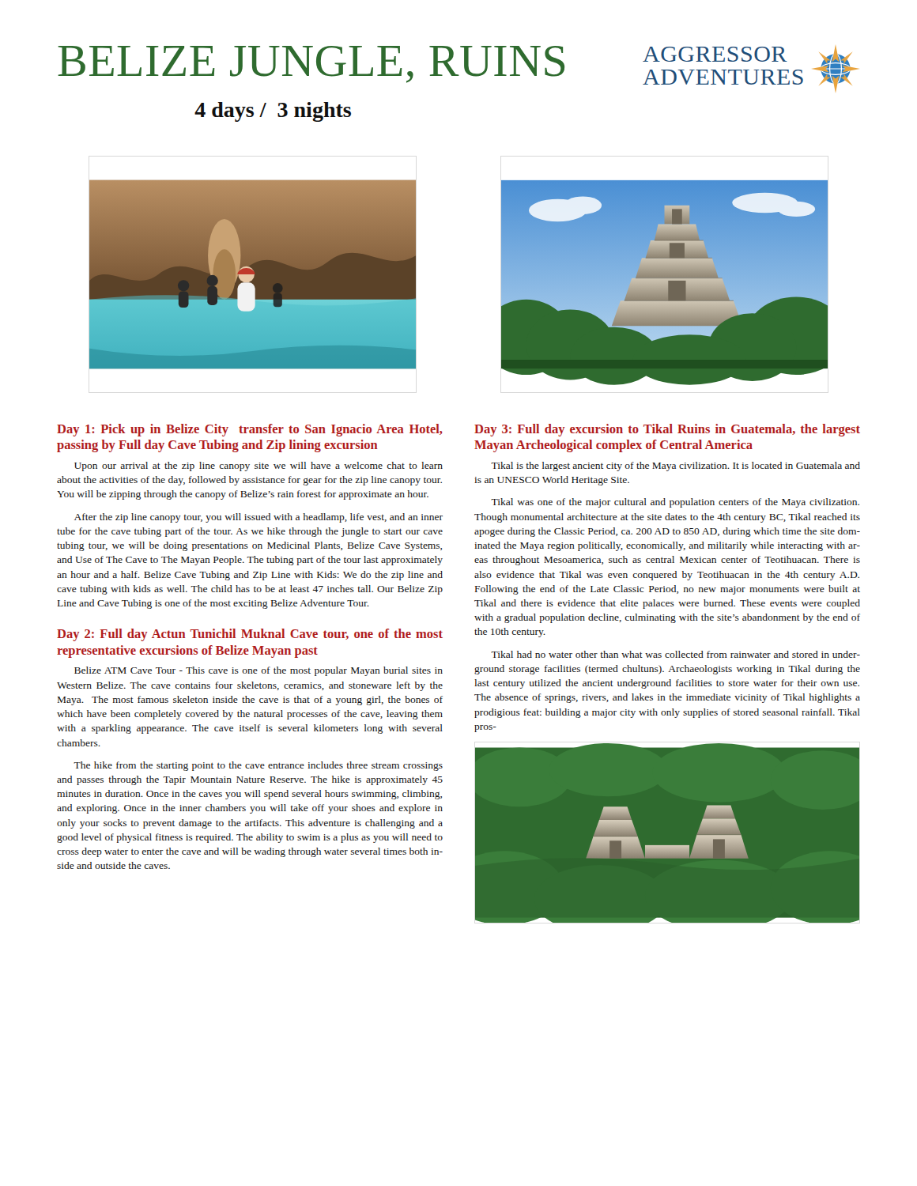Belize Jungle, Ruins
4 days / 3 nights
Aggressor Adventures
Cave tubing in Belize
Tikal, Guatemala
Day 1: Pick up in Belize City transfer to San Ignacio Area Hotel, passing by Full day Cave Tubing and Zip lining excursion
Upon our arrival at the zip line canopy site we will have a welcome chat to learn about the activities of the day, followed by assistance for gear for the zip line canopy tour. You will be zipping through the canopy of Belize’s rain forest for approximate an hour.
After the zip line canopy tour, you will issued with a headlamp, life vest, and an inner tube for the cave tubing part of the tour. As we hike through the jungle to start our cave tubing tour, we will be doing presentations on Medicinal Plants, Belize Cave Systems, and Use of The Cave to The Mayan People. The tubing part of the tour last approximately an hour and a half. Belize Cave Tubing and Zip Line with Kids: We do the zip line and cave tubing with kids as well. The child has to be at least 47 inches tall. Our Belize Zip Line and Cave Tubing is one of the most exciting Belize Adventure Tour.
Day 2: Full day Actun Tunichil Muknal Cave tour, one of the most representative excursions of Belize Mayan past
Belize ATM Cave Tour - This cave is one of the most popular Mayan burial sites in Western Belize. The cave contains four skeletons, ceramics, and stoneware left by the Maya. The most famous skeleton inside the cave is that of a young girl, the bones of which have been completely covered by the natural processes of the cave, leaving them with a sparkling appearance. The cave itself is several kilometers long with several chambers.
The hike from the starting point to the cave entrance includes three stream crossings and passes through the Tapir Mountain Nature Reserve. The hike is approximately 45 minutes in duration. Once in the caves you will spend several hours swimming, climbing, and exploring. Once in the inner chambers you will take off your shoes and explore in only your socks to prevent damage to the artifacts. This adventure is challenging and a good level of physical fitness is required. The ability to swim is a plus as you will need to cross deep water to enter the cave and will be wading through water several times both inside and outside the caves.
Day 3: Full day excursion to Tikal Ruins in Guatemala, the largest Mayan Archeological complex of Central America
Tikal is the largest ancient city of the Maya civilization. It is located in Guatemala and is an UNESCO World Heritage Site.
Tikal was one of the major cultural and population centers of the Maya civilization. Though monumental architecture at the site dates to the 4th century BC, Tikal reached its apogee during the Classic Period, ca. 200 AD to 850 AD, during which time the site dominated the Maya region politically, economically, and militarily while interacting with areas throughout Mesoamerica, such as central Mexican center of Teotihuacan. There is also evidence that Tikal was even conquered by Teotihuacan in the 4th century A.D. Following the end of the Late Classic Period, no new major monuments were built at Tikal and there is evidence that elite palaces were burned. These events were coupled with a gradual population decline, culminating with the site’s abandonment by the end of the 10th century.
Tikal had no water other than what was collected from rainwater and stored in underground storage facilities (termed chultuns). Archaeologists working in Tikal during the last century utilized the ancient underground facilities to store water for their own use. The absence of springs, rivers, and lakes in the immediate vicinity of Tikal highlights a prodigious feat: building a major city with only supplies of stored seasonal rainfall. Tikal pros-
Mayan ruins amid the jungle canopy